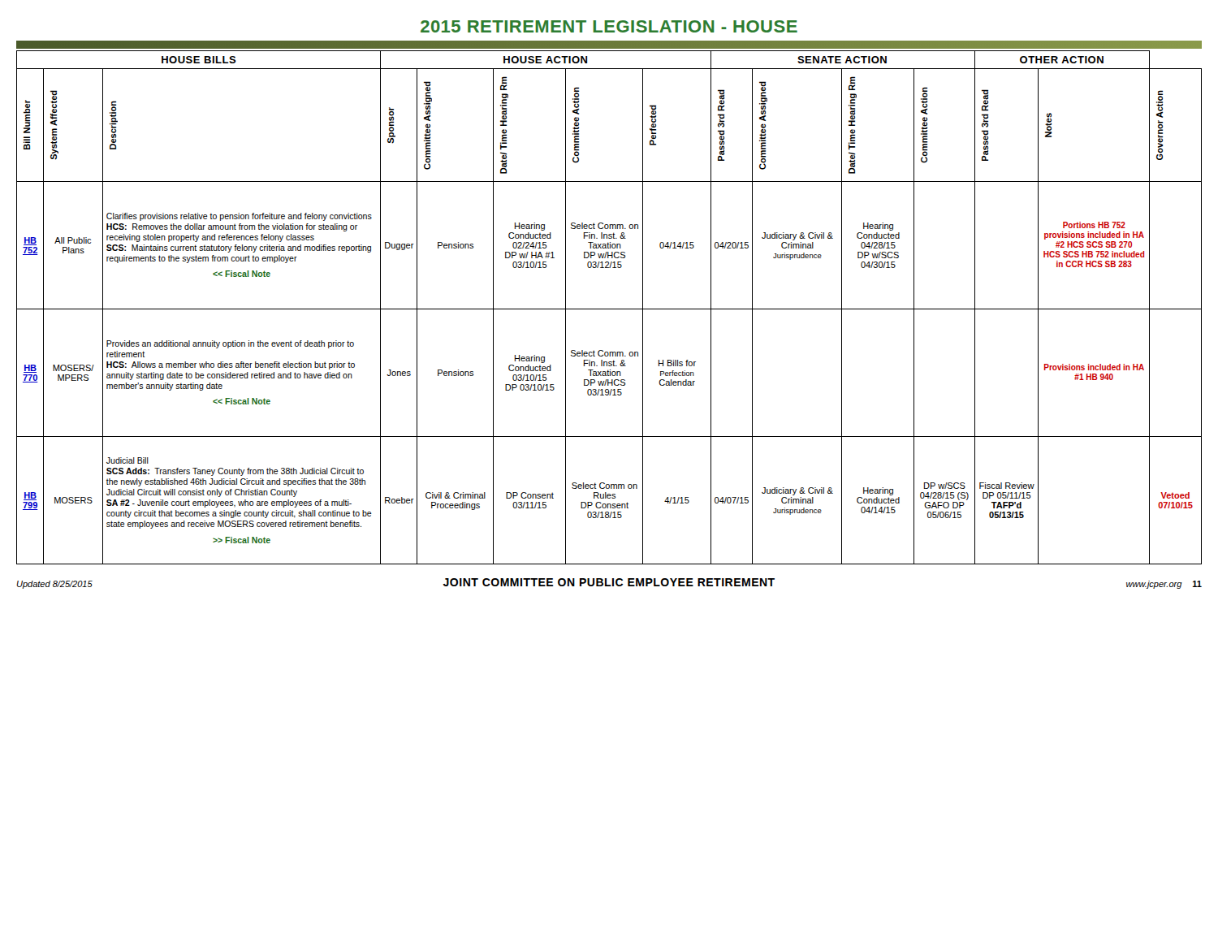2015 RETIREMENT LEGISLATION - HOUSE
| HOUSE BILLS | HOUSE ACTION | SENATE ACTION | OTHER ACTION |
| --- | --- | --- | --- |
| Bill Number | System Affected | Description | Sponsor | Committee Assigned | Date/ Time Hearing Rm | Committee Action | Perfected | Passed 3rd Read | Committee Assigned | Date/ Time Hearing Rm | Committee Action | Passed 3rd Read | Notes | Governor Action |
| HB 752 | All Public Plans | Clarifies provisions relative to pension forfeiture and felony convictions HCS: Removes the dollar amount from the violation for stealing or receiving stolen property and references felony classes SCS: Maintains current statutory felony criteria and modifies reporting requirements to the system from court to employer << Fiscal Note | Dugger | Pensions | Hearing Conducted 02/24/15 DP w/ HA #1 03/10/15 | Select Comm. on Fin. Inst. & Taxation DP w/HCS 03/12/15 | 04/14/15 | 04/20/15 | Judiciary & Civil & Criminal Jurisprudence | Hearing Conducted 04/28/15 DP w/SCS 04/30/15 | | | Portions HB 752 provisions included in HA #2 HCS SCS SB 270 HCS SCS HB 752 included in CCR HCS SB 283 | |
| HB 770 | MOSERS/ MPERS | Provides an additional annuity option in the event of death prior to retirement HCS: Allows a member who dies after benefit election but prior to annuity starting date to be considered retired and to have died on member's annuity starting date << Fiscal Note | Jones | Pensions | Hearing Conducted 03/10/15 DP 03/10/15 | Select Comm. on Fin. Inst. & Taxation DP w/HCS 03/19/15 | H Bills for Perfection Calendar | | | | | | Provisions included in HA #1 HB 940 | |
| HB 799 | MOSERS | Judicial Bill SCS Adds: Transfers Taney County from the 38th Judicial Circuit to the newly established 46th Judicial Circuit and specifies that the 38th Judicial Circuit will consist only of Christian County SA #2 - Juvenile court employees, who are employees of a multi-county circuit that becomes a single county circuit, shall continue to be state employees and receive MOSERS covered retirement benefits. >> Fiscal Note | Roeber | Civil & Criminal Proceedings | DP Consent 03/11/15 | Select Comm on Rules DP Consent 03/18/15 | 4/1/15 | 04/07/15 | Judiciary & Civil & Criminal Jurisprudence | Hearing Conducted 04/14/15 | DP w/SCS 04/28/15 (S) GAFO DP 05/06/15 | Fiscal Review DP 05/11/15 TAFP'd 05/13/15 | | Vetoed 07/10/15 |
Updated 8/25/2015
JOINT COMMITTEE ON PUBLIC EMPLOYEE RETIREMENT
www.jcper.org 11